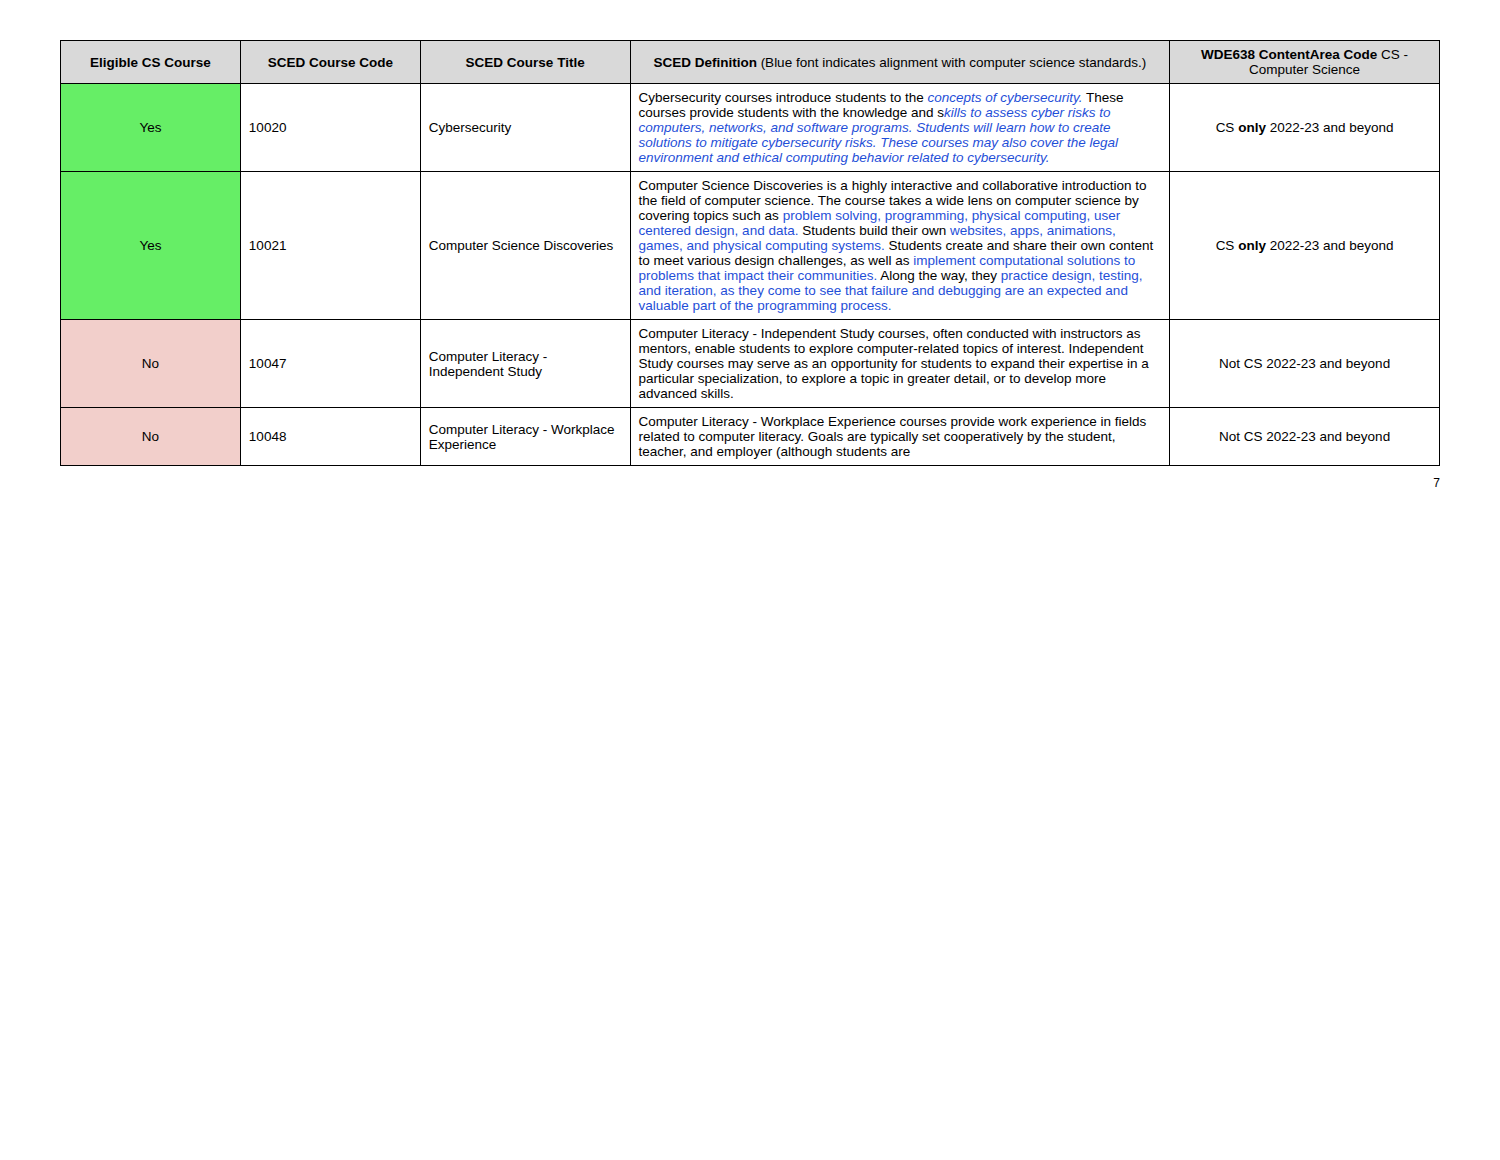| Eligible CS Course | SCED Course Code | SCED Course Title | SCED Definition (Blue font indicates alignment with computer science standards.) | WDE638 ContentArea Code CS - Computer Science |
| --- | --- | --- | --- | --- |
| Yes | 10020 | Cybersecurity | Cybersecurity courses introduce students to the concepts of cybersecurity. These courses provide students with the knowledge and s kills to assess cyber risks to computers, networks, and software programs. Students will learn how to create solutions to mitigate cybersecurity risks. These courses may also cover the legal environment and ethical computing behavior related to cybersecurity. | CS only 2022-23 and beyond |
| Yes | 10021 | Computer Science Discoveries | Computer Science Discoveries is a highly interactive and collaborative introduction to the field of computer science. The course takes a wide lens on computer science by covering topics such as problem solving, programming, physical computing, user centered design, and data. Students build their own websites, apps, animations, games, and physical computing systems. Students create and share their own content to meet various design challenges, as well as implement computational solutions to problems that impact their communities. Along the way, they practice design, testing, and iteration, as they come to see that failure and debugging are an expected and valuable part of the programming process. | CS only 2022-23 and beyond |
| No | 10047 | Computer Literacy - Independent Study | Computer Literacy - Independent Study courses, often conducted with instructors as mentors, enable students to explore computer-related topics of interest. Independent Study courses may serve as an opportunity for students to expand their expertise in a particular specialization, to explore a topic in greater detail, or to develop more advanced skills. | Not CS 2022-23 and beyond |
| No | 10048 | Computer Literacy - Workplace Experience | Computer Literacy - Workplace Experience courses provide work experience in fields related to computer literacy. Goals are typically set cooperatively by the student, teacher, and employer (although students are | Not CS 2022-23 and beyond |
7